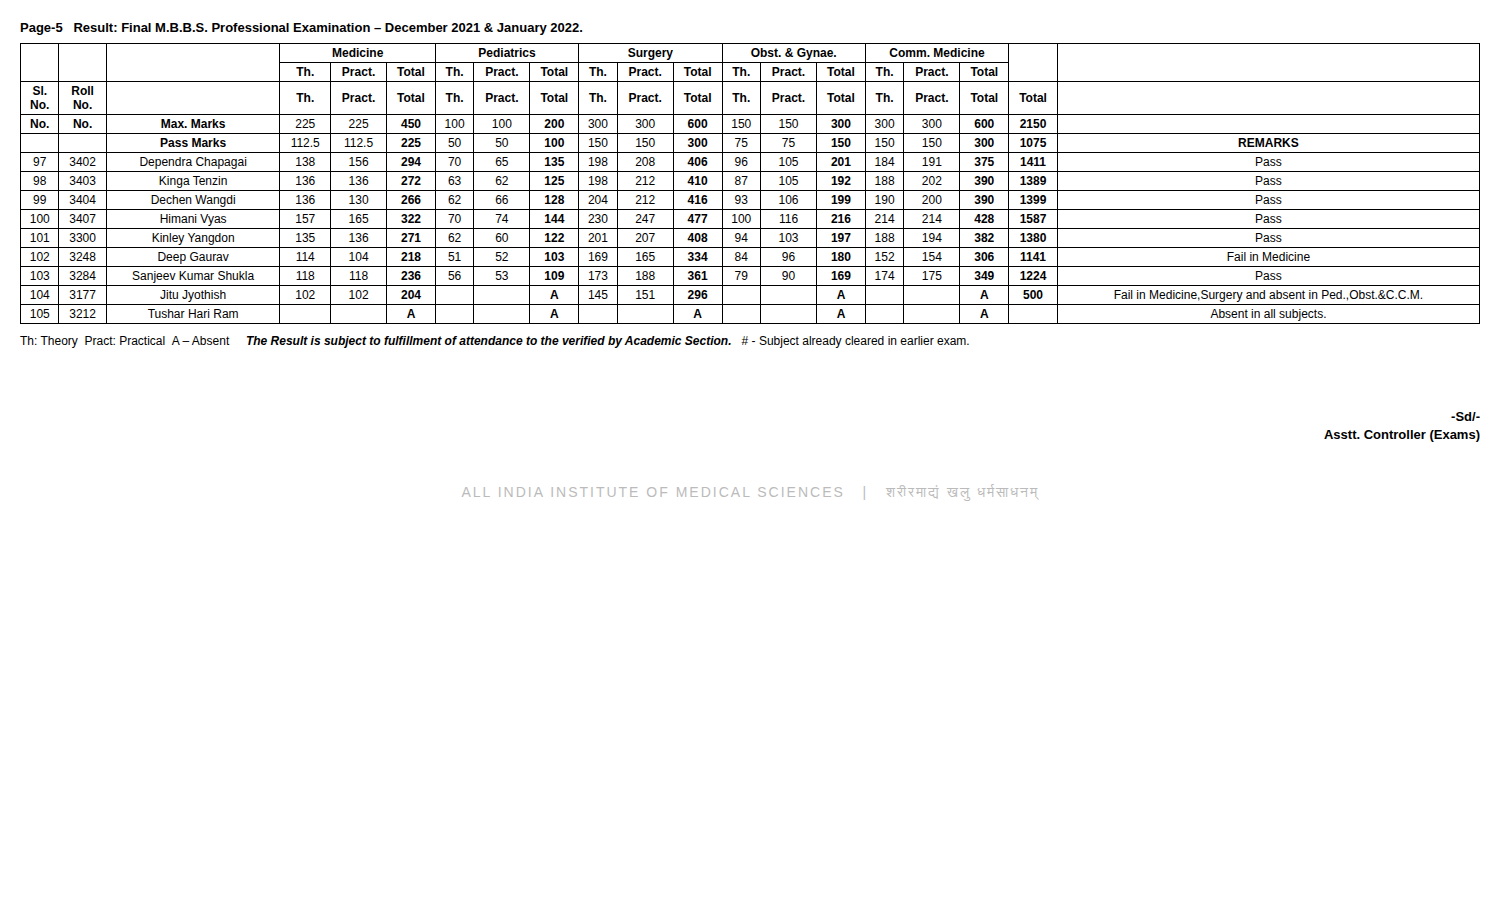Page-5 Result: Final M.B.B.S. Professional Examination – December 2021 & January 2022.
| | | | Medicine | Pediatrics | Surgery | Obst. & Gynae. | Comm. Medicine | | |
| --- | --- | --- | --- | --- | --- | --- | --- | --- | --- |
| Th. | Pract. | Total | Th. | Pract. | Total | Th. | Pract. | Total | Th. | Pract. | Total | Th. | Pract. | Total |
| Sl. No. | Roll No. | | Th. | Pract. | Total | Th. | Pract. | Total | Th. | Pract. | Total | Th. | Pract. | Total | Th. | Pract. | Total | Total | |
| No. | No. | Max. Marks | 225 | 225 | 450 | 100 | 100 | 200 | 300 | 300 | 600 | 150 | 150 | 300 | 300 | 300 | 600 | 2150 | |
| | | Pass Marks | 112.5 | 112.5 | 225 | 50 | 50 | 100 | 150 | 150 | 300 | 75 | 75 | 150 | 150 | 150 | 300 | 1075 | REMARKS |
| 97 | 3402 | Dependra Chapagai | 138 | 156 | 294 | 70 | 65 | 135 | 198 | 208 | 406 | 96 | 105 | 201 | 184 | 191 | 375 | 1411 | Pass |
| 98 | 3403 | Kinga Tenzin | 136 | 136 | 272 | 63 | 62 | 125 | 198 | 212 | 410 | 87 | 105 | 192 | 188 | 202 | 390 | 1389 | Pass |
| 99 | 3404 | Dechen Wangdi | 136 | 130 | 266 | 62 | 66 | 128 | 204 | 212 | 416 | 93 | 106 | 199 | 190 | 200 | 390 | 1399 | Pass |
| 100 | 3407 | Himani Vyas | 157 | 165 | 322 | 70 | 74 | 144 | 230 | 247 | 477 | 100 | 116 | 216 | 214 | 214 | 428 | 1587 | Pass |
| 101 | 3300 | Kinley Yangdon | 135 | 136 | 271 | 62 | 60 | 122 | 201 | 207 | 408 | 94 | 103 | 197 | 188 | 194 | 382 | 1380 | Pass |
| 102 | 3248 | Deep Gaurav | 114 | 104 | 218 | 51 | 52 | 103 | 169 | 165 | 334 | 84 | 96 | 180 | 152 | 154 | 306 | 1141 | Fail in Medicine |
| 103 | 3284 | Sanjeev Kumar Shukla | 118 | 118 | 236 | 56 | 53 | 109 | 173 | 188 | 361 | 79 | 90 | 169 | 174 | 175 | 349 | 1224 | Pass |
| 104 | 3177 | Jitu Jyothish | 102 | 102 | 204 | | | A | 145 | 151 | 296 | | | A | | | A | 500 | Fail in Medicine,Surgery and absent in Ped.,Obst.&C.C.M. |
| 105 | 3212 | Tushar Hari Ram | | | A | | | A | | | A | | | A | | | A | | Absent in all subjects. |
Th: Theory Pract: Practical A – Absent The Result is subject to fulfillment of attendance to the verified by Academic Section. # - Subject already cleared in earlier exam.
-Sd/-
Asstt. Controller (Exams)
ALL INDIA INSTITUTE OF MEDICAL SCIENCES | शरीरमाद्यं खलु धर्मसाधनम्